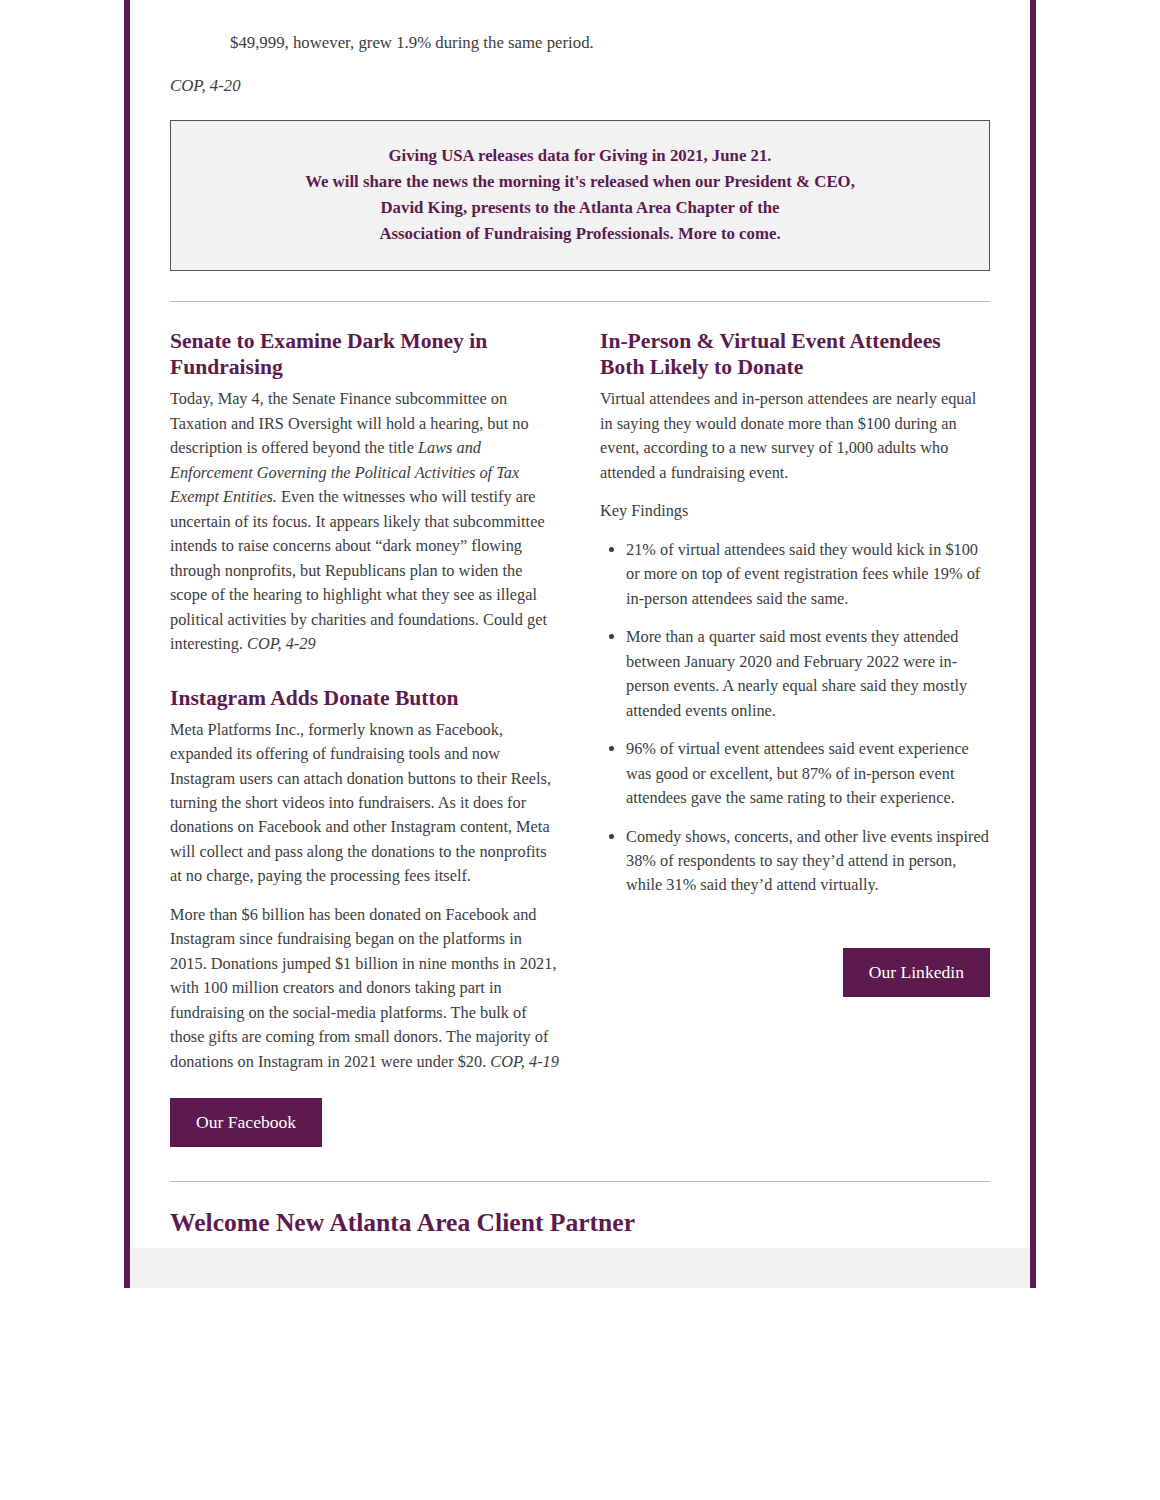$49,999, however, grew 1.9% during the same period.
COP, 4-20
Giving USA releases data for Giving in 2021, June 21.
We will share the news the morning it's released when our President & CEO,
David King, presents to the Atlanta Area Chapter of the
Association of Fundraising Professionals. More to come.
Senate to Examine Dark Money in Fundraising
Today, May 4, the Senate Finance subcommittee on Taxation and IRS Oversight will hold a hearing, but no description is offered beyond the title Laws and Enforcement Governing the Political Activities of Tax Exempt Entities. Even the witnesses who will testify are uncertain of its focus. It appears likely that subcommittee intends to raise concerns about “dark money” flowing through nonprofits, but Republicans plan to widen the scope of the hearing to highlight what they see as illegal political activities by charities and foundations. Could get interesting. COP, 4-29
Instagram Adds Donate Button
Meta Platforms Inc., formerly known as Facebook, expanded its offering of fundraising tools and now Instagram users can attach donation buttons to their Reels, turning the short videos into fundraisers. As it does for donations on Facebook and other Instagram content, Meta will collect and pass along the donations to the nonprofits at no charge, paying the processing fees itself.
More than $6 billion has been donated on Facebook and Instagram since fundraising began on the platforms in 2015. Donations jumped $1 billion in nine months in 2021, with 100 million creators and donors taking part in fundraising on the social-media platforms. The bulk of those gifts are coming from small donors. The majority of donations on Instagram in 2021 were under $20. COP, 4-19
Our Facebook
In-Person & Virtual Event Attendees Both Likely to Donate
Virtual attendees and in-person attendees are nearly equal in saying they would donate more than $100 during an event, according to a new survey of 1,000 adults who attended a fundraising event.
Key Findings
21% of virtual attendees said they would kick in $100 or more on top of event registration fees while 19% of in-person attendees said the same.
More than a quarter said most events they attended between January 2020 and February 2022 were in-person events. A nearly equal share said they mostly attended events online.
96% of virtual event attendees said event experience was good or excellent, but 87% of in-person event attendees gave the same rating to their experience.
Comedy shows, concerts, and other live events inspired 38% of respondents to say they’d attend in person, while 31% said they’d attend virtually.
Our Linkedin
Welcome New Atlanta Area Client Partner